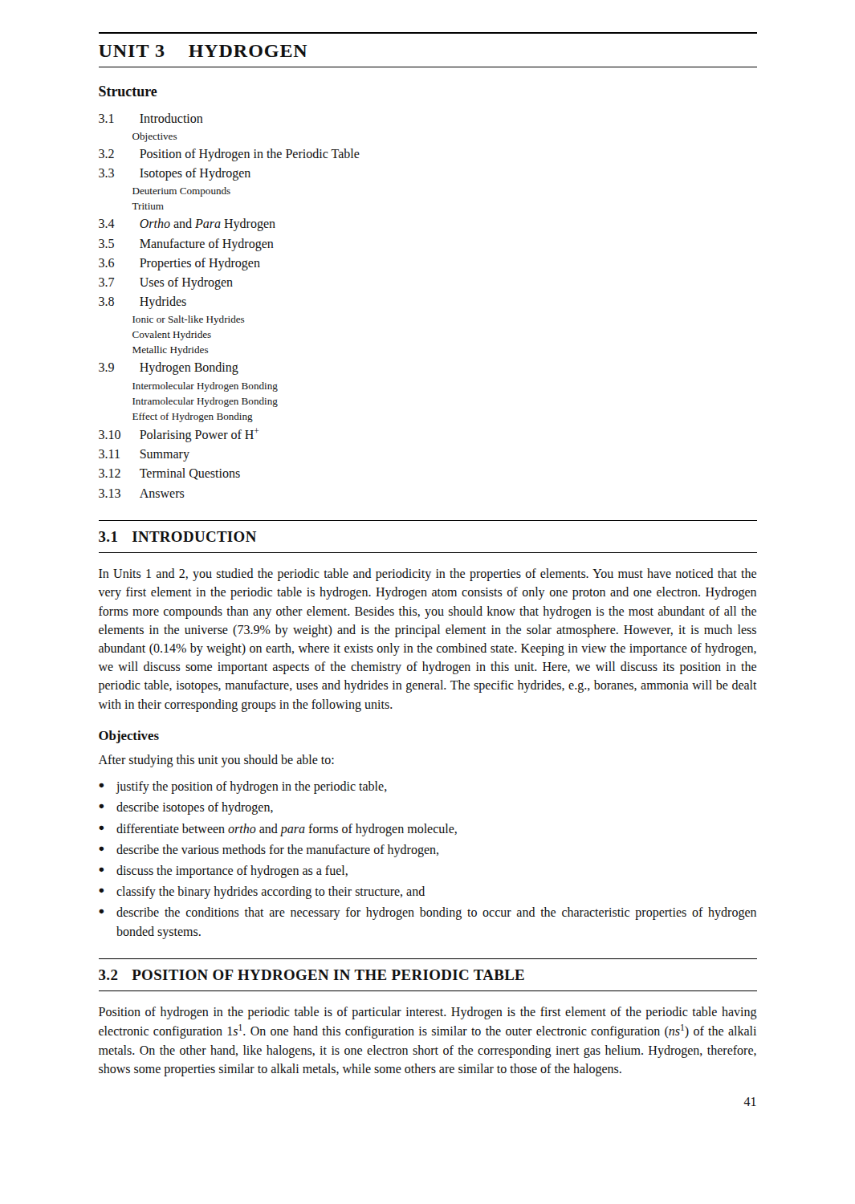UNIT 3 HYDROGEN
Structure
3.1 Introduction
Objectives
3.2 Position of Hydrogen in the Periodic Table
3.3 Isotopes of Hydrogen
Deuterium Compounds
Tritium
3.4 Ortho and Para Hydrogen
3.5 Manufacture of Hydrogen
3.6 Properties of Hydrogen
3.7 Uses of Hydrogen
3.8 Hydrides
Ionic or Salt-like Hydrides
Covalent Hydrides
Metallic Hydrides
3.9 Hydrogen Bonding
Intermolecular Hydrogen Bonding
Intramolecular Hydrogen Bonding
Effect of Hydrogen Bonding
3.10 Polarising Power of H+
3.11 Summary
3.12 Terminal Questions
3.13 Answers
3.1 INTRODUCTION
In Units 1 and 2, you studied the periodic table and periodicity in the properties of elements. You must have noticed that the very first element in the periodic table is hydrogen. Hydrogen atom consists of only one proton and one electron. Hydrogen forms more compounds than any other element. Besides this, you should know that hydrogen is the most abundant of all the elements in the universe (73.9% by weight) and is the principal element in the solar atmosphere. However, it is much less abundant (0.14% by weight) on earth, where it exists only in the combined state. Keeping in view the importance of hydrogen, we will discuss some important aspects of the chemistry of hydrogen in this unit. Here, we will discuss its position in the periodic table, isotopes, manufacture, uses and hydrides in general. The specific hydrides, e.g., boranes, ammonia will be dealt with in their corresponding groups in the following units.
Objectives
After studying this unit you should be able to:
justify the position of hydrogen in the periodic table,
describe isotopes of hydrogen,
differentiate between ortho and para forms of hydrogen molecule,
describe the various methods for the manufacture of hydrogen,
discuss the importance of hydrogen as a fuel,
classify the binary hydrides according to their structure, and
describe the conditions that are necessary for hydrogen bonding to occur and the characteristic properties of hydrogen bonded systems.
3.2 POSITION OF HYDROGEN IN THE PERIODIC TABLE
Position of hydrogen in the periodic table is of particular interest. Hydrogen is the first element of the periodic table having electronic configuration 1s1. On one hand this configuration is similar to the outer electronic configuration (ns1) of the alkali metals. On the other hand, like halogens, it is one electron short of the corresponding inert gas helium. Hydrogen, therefore, shows some properties similar to alkali metals, while some others are similar to those of the halogens.
41